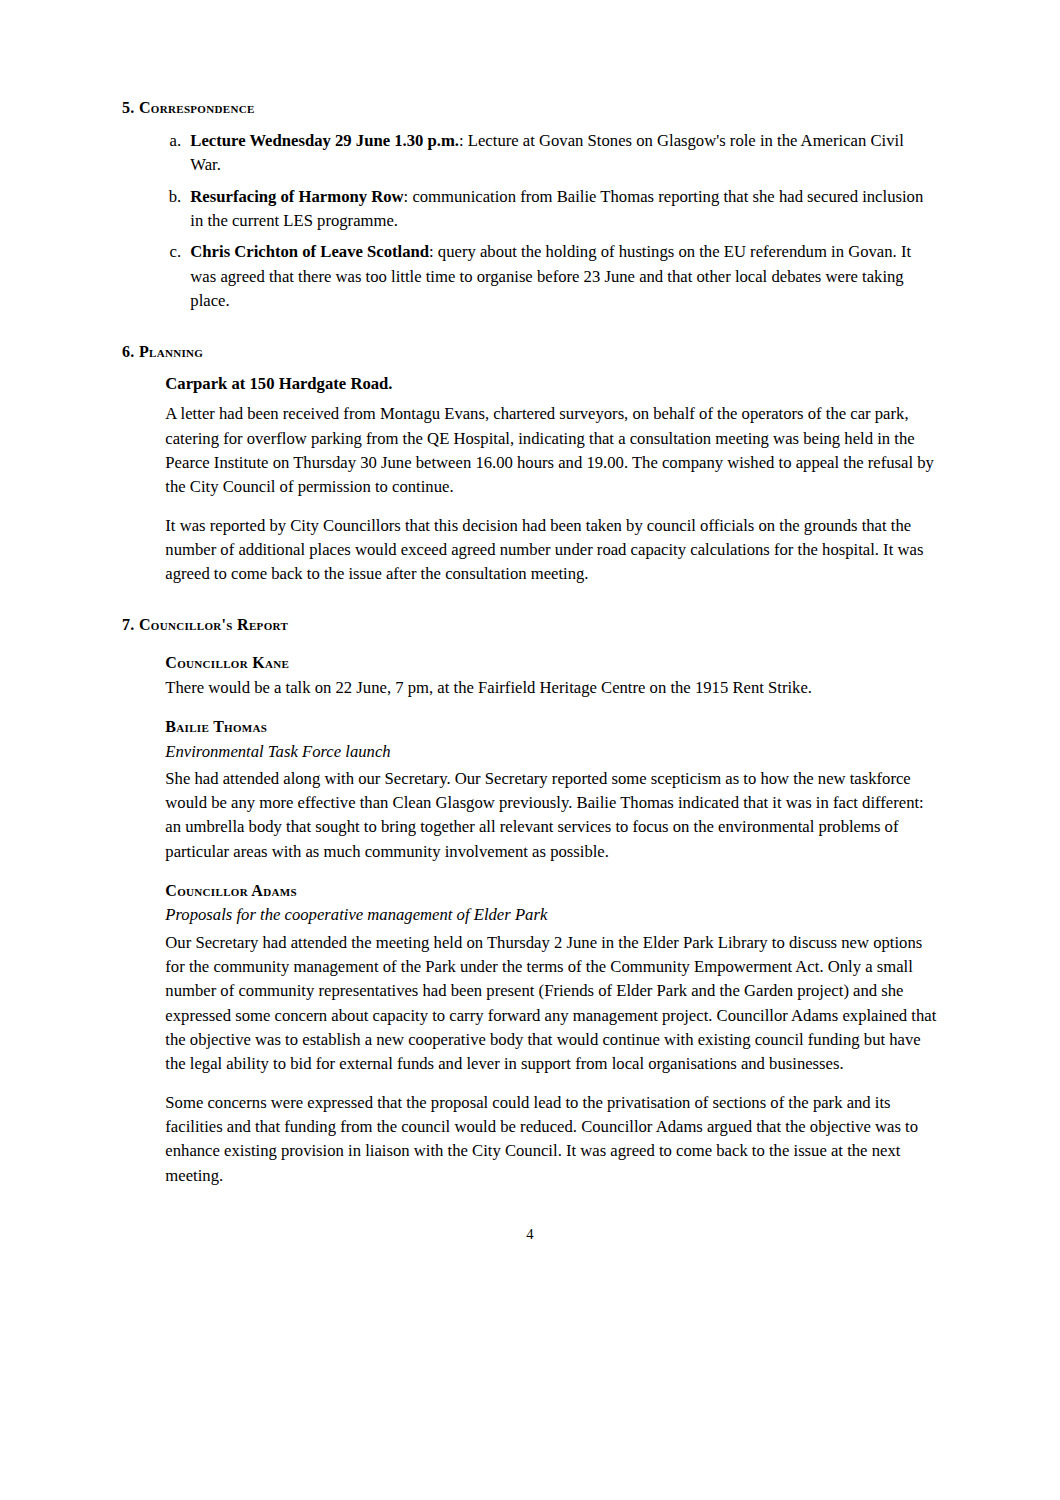5. Correspondence
Lecture Wednesday 29 June 1.30 p.m.: Lecture at Govan Stones on Glasgow's role in the American Civil War.
Resurfacing of Harmony Row: communication from Bailie Thomas reporting that she had secured inclusion in the current LES programme.
Chris Crichton of Leave Scotland: query about the holding of hustings on the EU referendum in Govan. It was agreed that there was too little time to organise before 23 June and that other local debates were taking place.
6. Planning
Carpark at 150 Hardgate Road.
A letter had been received from Montagu Evans, chartered surveyors, on behalf of the operators of the car park, catering for overflow parking from the QE Hospital, indicating that a consultation meeting was being held in the Pearce Institute on Thursday 30 June between 16.00 hours and 19.00. The company wished to appeal the refusal by the City Council of permission to continue.
It was reported by City Councillors that this decision had been taken by council officials on the grounds that the number of additional places would exceed agreed number under road capacity calculations for the hospital. It was agreed to come back to the issue after the consultation meeting.
7. Councillor's Report
Councillor Kane
There would be a talk on 22 June, 7 pm, at the Fairfield Heritage Centre on the 1915 Rent Strike.
Bailie Thomas
Environmental Task Force launch
She had attended along with our Secretary. Our Secretary reported some scepticism as to how the new taskforce would be any more effective than Clean Glasgow previously. Bailie Thomas indicated that it was in fact different: an umbrella body that sought to bring together all relevant services to focus on the environmental problems of particular areas with as much community involvement as possible.
Councillor Adams
Proposals for the cooperative management of Elder Park
Our Secretary had attended the meeting held on Thursday 2 June in the Elder Park Library to discuss new options for the community management of the Park under the terms of the Community Empowerment Act. Only a small number of community representatives had been present (Friends of Elder Park and the Garden project) and she expressed some concern about capacity to carry forward any management project. Councillor Adams explained that the objective was to establish a new cooperative body that would continue with existing council funding but have the legal ability to bid for external funds and lever in support from local organisations and businesses.
Some concerns were expressed that the proposal could lead to the privatisation of sections of the park and its facilities and that funding from the council would be reduced. Councillor Adams argued that the objective was to enhance existing provision in liaison with the City Council. It was agreed to come back to the issue at the next meeting.
4